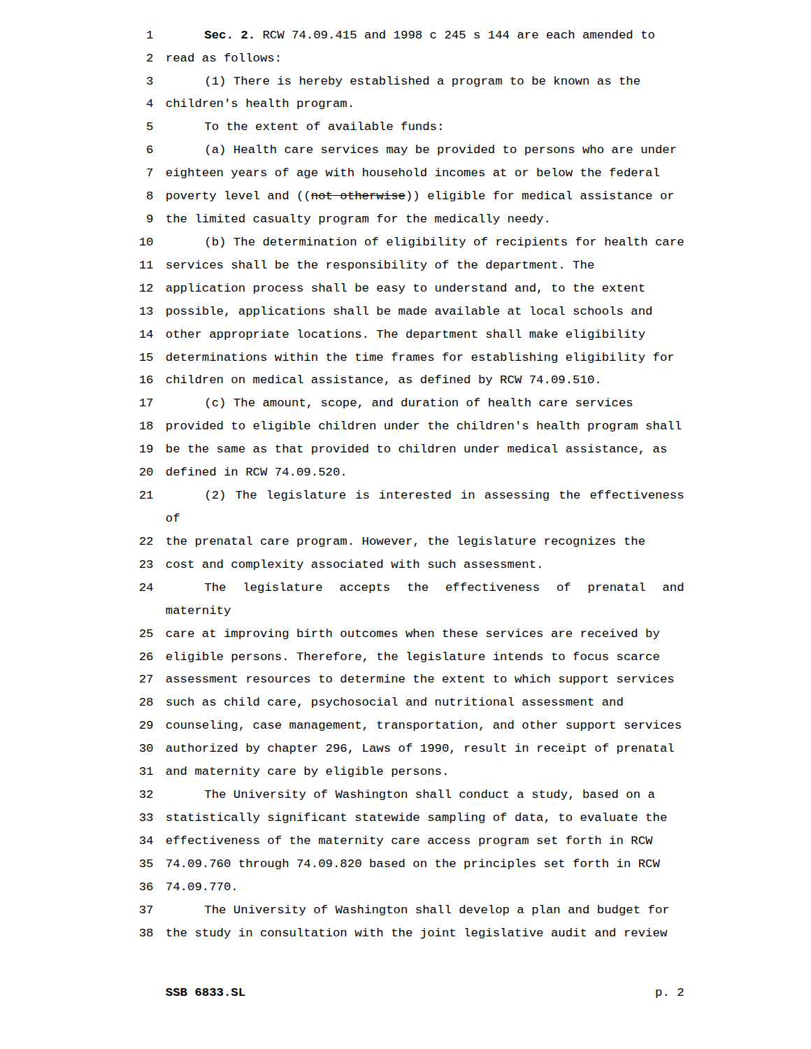Sec. 2. RCW 74.09.415 and 1998 c 245 s 144 are each amended to
read as follows:
(1) There is hereby established a program to be known as the
children's health program.
To the extent of available funds:
(a) Health care services may be provided to persons who are under
eighteen years of age with household incomes at or below the federal
poverty level and ((not otherwise)) eligible for medical assistance or
the limited casualty program for the medically needy.
(b) The determination of eligibility of recipients for health care
services shall be the responsibility of the department. The
application process shall be easy to understand and, to the extent
possible, applications shall be made available at local schools and
other appropriate locations. The department shall make eligibility
determinations within the time frames for establishing eligibility for
children on medical assistance, as defined by RCW 74.09.510.
(c) The amount, scope, and duration of health care services
provided to eligible children under the children's health program shall
be the same as that provided to children under medical assistance, as
defined in RCW 74.09.520.
(2) The legislature is interested in assessing the effectiveness of
the prenatal care program. However, the legislature recognizes the
cost and complexity associated with such assessment.
The legislature accepts the effectiveness of prenatal and maternity
care at improving birth outcomes when these services are received by
eligible persons. Therefore, the legislature intends to focus scarce
assessment resources to determine the extent to which support services
such as child care, psychosocial and nutritional assessment and
counseling, case management, transportation, and other support services
authorized by chapter 296, Laws of 1990, result in receipt of prenatal
and maternity care by eligible persons.
The University of Washington shall conduct a study, based on a
statistically significant statewide sampling of data, to evaluate the
effectiveness of the maternity care access program set forth in RCW
74.09.760 through 74.09.820 based on the principles set forth in RCW
74.09.770.
The University of Washington shall develop a plan and budget for
the study in consultation with the joint legislative audit and review
SSB 6833.SL p. 2